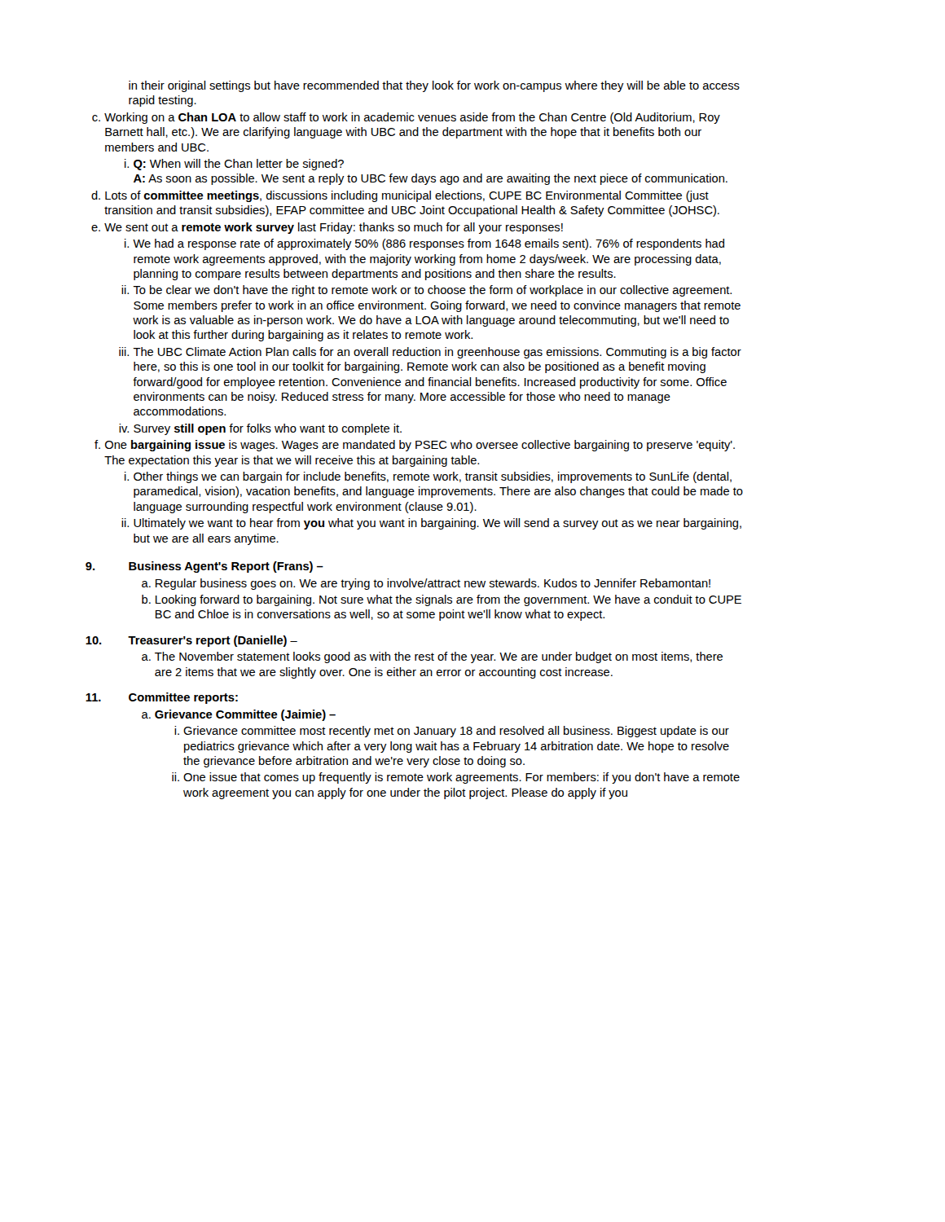in their original settings but have recommended that they look for work on-campus where they will be able to access rapid testing.
Working on a Chan LOA to allow staff to work in academic venues aside from the Chan Centre (Old Auditorium, Roy Barnett hall, etc.). We are clarifying language with UBC and the department with the hope that it benefits both our members and UBC.
Q: When will the Chan letter be signed?
A: As soon as possible. We sent a reply to UBC few days ago and are awaiting the next piece of communication.
Lots of committee meetings, discussions including municipal elections, CUPE BC Environmental Committee (just transition and transit subsidies), EFAP committee and UBC Joint Occupational Health & Safety Committee (JOHSC).
We sent out a remote work survey last Friday: thanks so much for all your responses!
We had a response rate of approximately 50% (886 responses from 1648 emails sent). 76% of respondents had remote work agreements approved, with the majority working from home 2 days/week. We are processing data, planning to compare results between departments and positions and then share the results.
To be clear we don't have the right to remote work or to choose the form of workplace in our collective agreement. Some members prefer to work in an office environment. Going forward, we need to convince managers that remote work is as valuable as in-person work. We do have a LOA with language around telecommuting, but we'll need to look at this further during bargaining as it relates to remote work.
The UBC Climate Action Plan calls for an overall reduction in greenhouse gas emissions. Commuting is a big factor here, so this is one tool in our toolkit for bargaining. Remote work can also be positioned as a benefit moving forward/good for employee retention. Convenience and financial benefits. Increased productivity for some. Office environments can be noisy. Reduced stress for many. More accessible for those who need to manage accommodations.
Survey still open for folks who want to complete it.
One bargaining issue is wages. Wages are mandated by PSEC who oversee collective bargaining to preserve 'equity'. The expectation this year is that we will receive this at bargaining table.
Other things we can bargain for include benefits, remote work, transit subsidies, improvements to SunLife (dental, paramedical, vision), vacation benefits, and language improvements. There are also changes that could be made to language surrounding respectful work environment (clause 9.01).
Ultimately we want to hear from you what you want in bargaining. We will send a survey out as we near bargaining, but we are all ears anytime.
9. Business Agent's Report (Frans) –
Regular business goes on. We are trying to involve/attract new stewards. Kudos to Jennifer Rebamontan!
Looking forward to bargaining. Not sure what the signals are from the government. We have a conduit to CUPE BC and Chloe is in conversations as well, so at some point we'll know what to expect.
10. Treasurer's report (Danielle) –
The November statement looks good as with the rest of the year. We are under budget on most items, there are 2 items that we are slightly over. One is either an error or accounting cost increase.
11. Committee reports:
Grievance Committee (Jaimie) –
Grievance committee most recently met on January 18 and resolved all business. Biggest update is our pediatrics grievance which after a very long wait has a February 14 arbitration date. We hope to resolve the grievance before arbitration and we're very close to doing so.
One issue that comes up frequently is remote work agreements. For members: if you don't have a remote work agreement you can apply for one under the pilot project. Please do apply if you